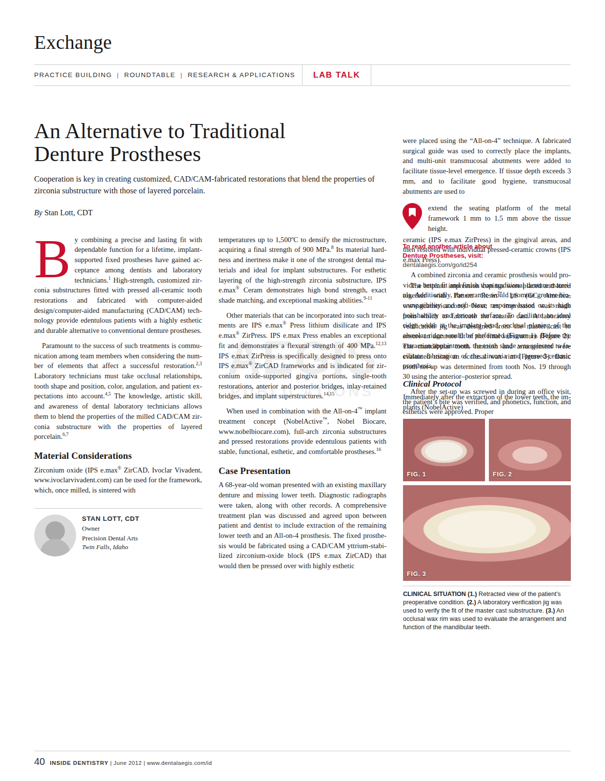Exchange
PRACTICE BUILDING| ROUNDTABLE| RESEARCH & APPLICATIONS
LAB TALK
AEGIS
PUBLICATIONS
An Alternative to Traditional
Denture Prostheses
Cooperation is key in creating customized, CAD/CAM-fabricated restorations that blend the properties of zirconia substructure with those of layered porcelain.
By Stan Lott, CDT
By combining a precise and lasting fit with dependable function for a lifetime, implant-supported fixed prostheses have gained acceptance among dentists and laboratory technicians.1 High-strength, customized zirconia substructures fitted with pressed all-ceramic tooth restorations and fabricated with computer-aided design/computer-aided manufacturing (CAD/CAM) technology provide edentulous patients with a highly esthetic and durable alternative to conventional denture prostheses.
Paramount to the success of such treatments is communication among team members when considering the number of elements that affect a successful restoration.2,3 Laboratory technicians must take occlusal relationships, tooth shape and position, color, angulation, and patient expectations into account.4,5 The knowledge, artistic skill, and awareness of dental laboratory technicians allows them to blend the properties of the milled CAD/CAM zirconia substructure with the properties of layered porcelain.6,7
Material Considerations
Zirconium oxide (IPS e.max® ZirCAD, Ivoclar Vivadent, www.ivoclarvivadent.com) can be used for the framework, which, once milled, is sintered with
STAN LOTT, CDT
Owner
Precision Dental Arts
Twin Falls, Idaho
temperatures up to 1,500ºC to densify the microstructure, acquiring a final strength of 900 MPa.8 Its material hardness and inertness make it one of the strongest dental materials and ideal for implant substructures. For esthetic layering of the high-strength zirconia substructure, IPS e.max® Ceram demonstrates high bond strength, exact shade matching, and exceptional masking abilities.9-11
Other materials that can be incorporated into such treatments are IPS e.max® Press lithium disilicate and IPS e.max® ZirPress. IPS e.max Press enables an exceptional fit and demonstrates a flexural strength of 400 MPa.12,13 IPS e.max ZirPress is specifically designed to press onto IPS e.max® ZirCAD frameworks and is indicated for zirconium oxide-supported gingiva portions, single-tooth restorations, anterior and posterior bridges, inlay-retained bridges, and implant superstructures.14,15
When used in combination with the All-on-4™ implant treatment concept (NobelActive™, Nobel Biocare, www.nobelbiocare.com), full-arch zirconia substructures and pressed restorations provide edentulous patients with stable, functional, esthetic, and comfortable prostheses.16
Case Presentation
A 68-year-old woman presented with an existing maxillary denture and missing lower teeth. Diagnostic radiographs were taken, along with other records. A comprehensive treatment plan was discussed and agreed upon between patient and dentist to include extraction of the remaining lower teeth and an All-on-4 prosthesis. The fixed prosthesis would be fabricated using a CAD/CAM yttrium-stabilized zirconium-oxide block (IPS e.max ZirCAD) that would then be pressed over with highly esthetic
ceramic (IPS e.max ZirPress) in the gingival areas, and then restored with individual pressed-ceramic crowns (IPS e.max Press).
A combined zirconia and ceramic prosthesis would provide a better fit and finish than traditional denture materials. Additionally, the ceramic would promote greater biocompatibility and soft-tissue response based on its high polishability and smooth surface. To facilitate an ideal ridge width at the implant head, occlusal planing of the alveolar ridge would be performed (Figure 1). Before the extraction appointment, the tooth shade was selected to facilitate fabrication of the zirconia and pressed-ceramic prosthesis.
Clinical Protocol
Immediately after the extraction of the lower teeth, the implants (NobelActive)
FIG. 1
FIG. 2
FIG. 3
CLINICAL SITUATION (1.) Retracted view of the patient’s preoperative condition. (2.) A laboratory verification jig was used to verify the fit of the master cast substructure. (3.) An occlusal wax rim was used to evaluate the arrangement and function of the mandibular teeth.
were placed using the “All-on-4” technique. A fabricated surgical guide was used to correctly place the implants, and multi-unit transmucosal abutments were added to facilitate tissue-level emergence. If tissue depth exceeds 3 mm, and to facilitate good hygiene, transmucosal abutments are used to
extend the seating platform of the metal framework 1 mm to 1.5 mm above the tissue height.
To read another article about
Denture Prostheses, visit:
dentalaegis.com/go/id254
The implant impression copings were placed and luted together with Pattern Resin™ LS (GC America, www.gcamerica.com). Next, an impression was made from which to fabricate the master cast. A laboratory verification jig was designed from the master cast to ensure an accurate fit of the final substructure (Figure 2). The mandibular tooth function and arrangement were evaluated using an occlusal wax rim (Figure 3). Basic tooth set-up was determined from tooth Nos. 19 through 30 using the anterior–posterior spread.
After the set-up was screwed in during an office visit, the patient’s bite was verified, and phonetics, function, and esthetics were approved. Proper
40
INSIDE DENTISTRY | June 2012 | www.dentalaegis.com/id